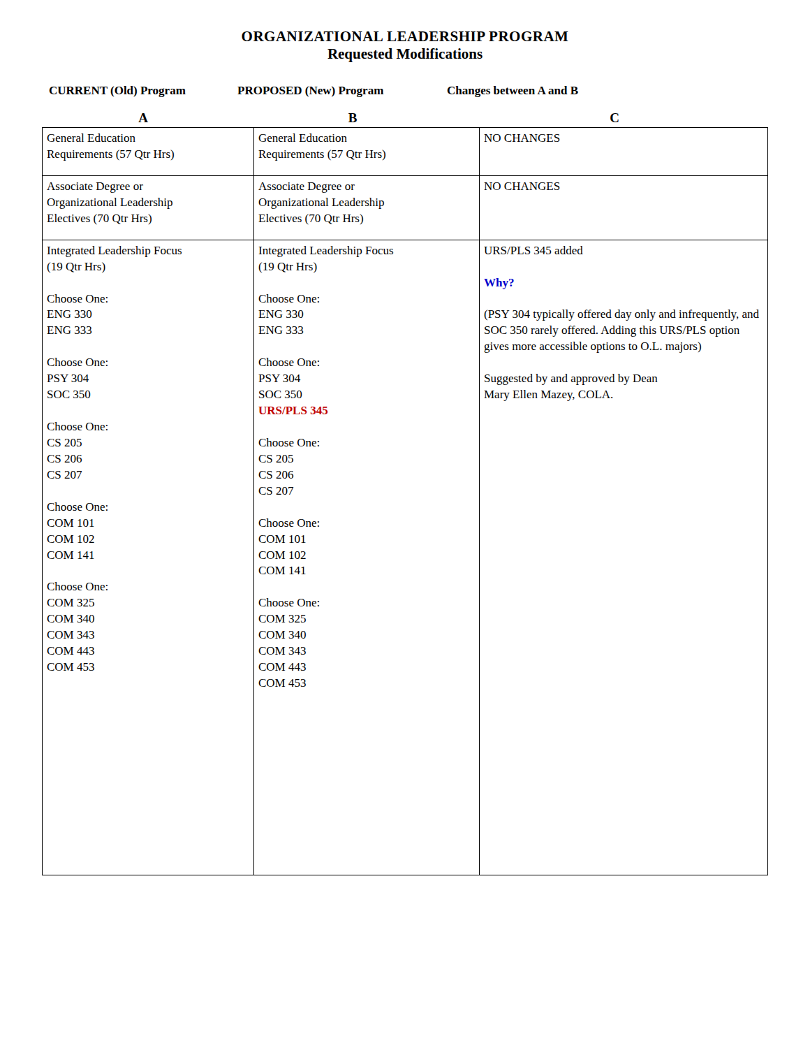ORGANIZATIONAL LEADERSHIP PROGRAM
Requested Modifications
CURRENT (Old) Program PROPOSED (New) Program Changes between A and B
A B C
| General Education Requirements (57 Qtr Hrs) | General Education Requirements (57 Qtr Hrs) | NO CHANGES |
| Associate Degree or Organizational Leadership Electives (70 Qtr Hrs) | Associate Degree or Organizational Leadership Electives (70 Qtr Hrs) | NO CHANGES |
| Integrated Leadership Focus (19 Qtr Hrs) Choose One: ENG 330 ENG 333 Choose One: PSY 304 SOC 350 Choose One: CS 205 CS 206 CS 207 Choose One: COM 101 COM 102 COM 141 Choose One: COM 325 COM 340 COM 343 COM 443 COM 453 | Integrated Leadership Focus (19 Qtr Hrs) Choose One: ENG 330 ENG 333 Choose One: PSY 304 SOC 350 URS/PLS 345 Choose One: CS 205 CS 206 CS 207 Choose One: COM 101 COM 102 COM 141 Choose One: COM 325 COM 340 COM 343 COM 443 COM 453 | URS/PLS 345 added Why? (PSY 304 typically offered day only and infrequently, and SOC 350 rarely offered. Adding this URS/PLS option gives more accessible options to O.L. majors) Suggested by and approved by Dean Mary Ellen Mazey, COLA. |